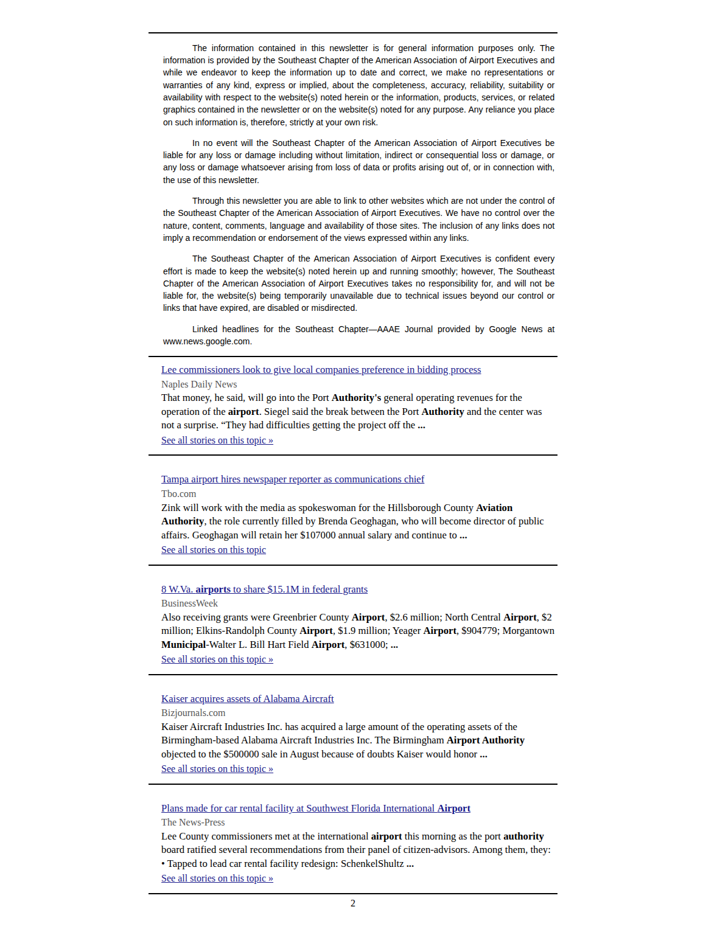The information contained in this newsletter is for general information purposes only. The information is provided by the Southeast Chapter of the American Association of Airport Executives and while we endeavor to keep the information up to date and correct, we make no representations or warranties of any kind, express or implied, about the completeness, accuracy, reliability, suitability or availability with respect to the website(s) noted herein or the information, products, services, or related graphics contained in the newsletter or on the website(s) noted for any purpose. Any reliance you place on such information is, therefore, strictly at your own risk.
In no event will the Southeast Chapter of the American Association of Airport Executives be liable for any loss or damage including without limitation, indirect or consequential loss or damage, or any loss or damage whatsoever arising from loss of data or profits arising out of, or in connection with, the use of this newsletter.
Through this newsletter you are able to link to other websites which are not under the control of the Southeast Chapter of the American Association of Airport Executives. We have no control over the nature, content, comments, language and availability of those sites. The inclusion of any links does not imply a recommendation or endorsement of the views expressed within any links.
The Southeast Chapter of the American Association of Airport Executives is confident every effort is made to keep the website(s) noted herein up and running smoothly; however, The Southeast Chapter of the American Association of Airport Executives takes no responsibility for, and will not be liable for, the website(s) being temporarily unavailable due to technical issues beyond our control or links that have expired, are disabled or misdirected.
Linked headlines for the Southeast Chapter—AAAE Journal provided by Google News at www.news.google.com.
Lee commissioners look to give local companies preference in bidding process Naples Daily News
That money, he said, will go into the Port Authority's general operating revenues for the operation of the airport. Siegel said the break between the Port Authority and the center was not a surprise. “They had difficulties getting the project off the ...
See all stories on this topic »
Tampa airport hires newspaper reporter as communications chief Tbo.com
Zink will work with the media as spokeswoman for the Hillsborough County Aviation Authority, the role currently filled by Brenda Geoghagan, who will become director of public affairs. Geoghagan will retain her $107000 annual salary and continue to ...
See all stories on this topic
8 W.Va. airports to share $15.1M in federal grants BusinessWeek
Also receiving grants were Greenbrier County Airport, $2.6 million; North Central Airport, $2 million; Elkins-Randolph County Airport, $1.9 million; Yeager Airport, $904779; Morgantown Municipal-Walter L. Bill Hart Field Airport, $631000; ...
See all stories on this topic »
Kaiser acquires assets of Alabama Aircraft Bizjournals.com
Kaiser Aircraft Industries Inc. has acquired a large amount of the operating assets of the Birmingham-based Alabama Aircraft Industries Inc. The Birmingham Airport Authority objected to the $500000 sale in August because of doubts Kaiser would honor ...
See all stories on this topic »
Plans made for car rental facility at Southwest Florida International Airport The News-Press
Lee County commissioners met at the international airport this morning as the port authority board ratified several recommendations from their panel of citizen-advisors. Among them, they: • Tapped to lead car rental facility redesign: SchenkelShultz ...
See all stories on this topic »
2